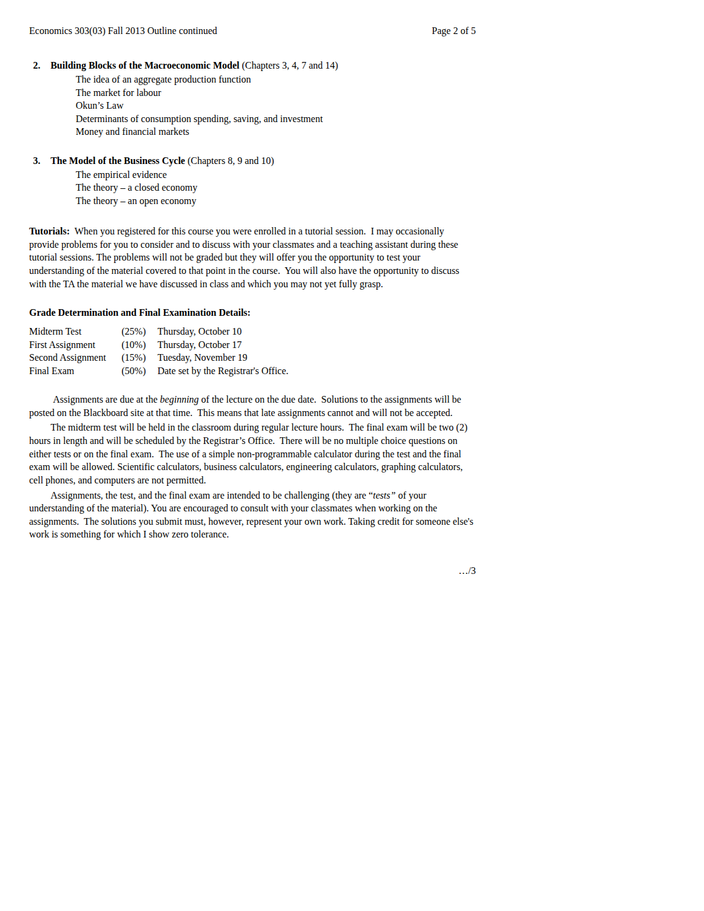Economics 303(03) Fall 2013 Outline continued Page 2 of 5
Building Blocks of the Macroeconomic Model (Chapters 3, 4, 7 and 14)
The idea of an aggregate production function
The market for labour
Okun’s Law
Determinants of consumption spending, saving, and investment
Money and financial markets
The Model of the Business Cycle (Chapters 8, 9 and 10)
The empirical evidence
The theory – a closed economy
The theory – an open economy
Tutorials: When you registered for this course you were enrolled in a tutorial session. I may occasionally provide problems for you to consider and to discuss with your classmates and a teaching assistant during these tutorial sessions. The problems will not be graded but they will offer you the opportunity to test your understanding of the material covered to that point in the course. You will also have the opportunity to discuss with the TA the material we have discussed in class and which you may not yet fully grasp.
Grade Determination and Final Examination Details:
| Midterm Test | (25%) | Thursday, October 10 |
| First Assignment | (10%) | Thursday, October 17 |
| Second Assignment | (15%) | Tuesday, November 19 |
| Final Exam | (50%) | Date set by the Registrar's Office. |
Assignments are due at the beginning of the lecture on the due date. Solutions to the assignments will be posted on the Blackboard site at that time. This means that late assignments cannot and will not be accepted.
The midterm test will be held in the classroom during regular lecture hours. The final exam will be two (2) hours in length and will be scheduled by the Registrar’s Office. There will be no multiple choice questions on either tests or on the final exam. The use of a simple non-programmable calculator during the test and the final exam will be allowed. Scientific calculators, business calculators, engineering calculators, graphing calculators, cell phones, and computers are not permitted.
Assignments, the test, and the final exam are intended to be challenging (they are “tests” of your understanding of the material). You are encouraged to consult with your classmates when working on the assignments. The solutions you submit must, however, represent your own work. Taking credit for someone else's work is something for which I show zero tolerance.
…/3